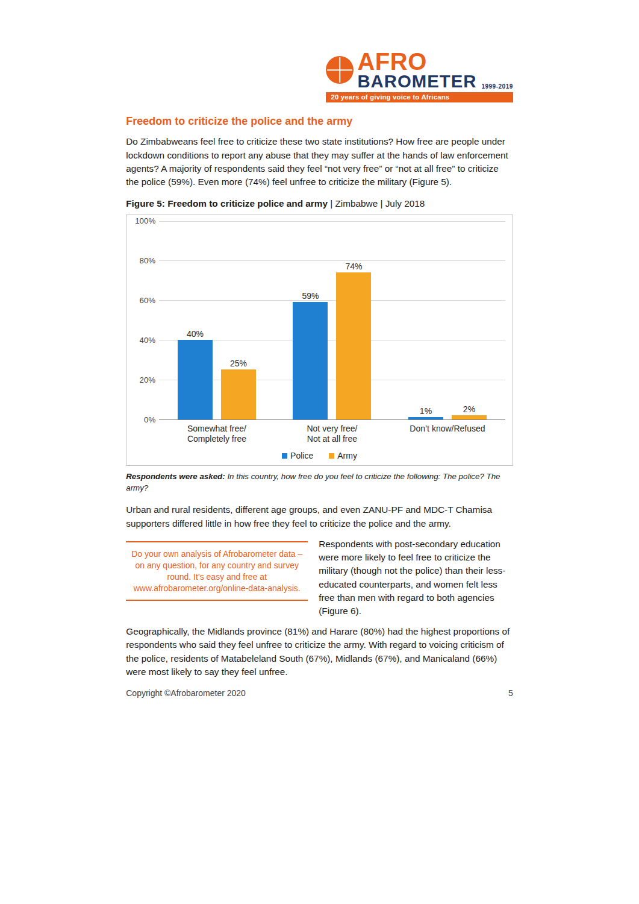AFRO
BAROMETER
1999-2019
20 years of giving voice to Africans
Freedom to criticize the police and the army
Do Zimbabweans feel free to criticize these two state institutions? How free are people under lockdown conditions to report any abuse that they may suffer at the hands of law enforcement agents? A majority of respondents said they feel “not very free” or “not at all free” to criticize the police (59%). Even more (74%) feel unfree to criticize the military (Figure 5).
Figure 5: Freedom to criticize police and army | Zimbabwe | July 2018
100%
80%
60%
40%
20%
0%
40%
25%
59%
74%
1%
2%
Somewhat free/
Completely free
Not very free/
Not at all free
Don’t know/Refused
Police
Army
Respondents were asked: In this country, how free do you feel to criticize the following: The police? The army?
Urban and rural residents, different age groups, and even ZANU-PF and MDC-T Chamisa supporters differed little in how free they feel to criticize the police and the army.
Do your own analysis of Afrobarometer data – on any question, for any country and survey round. It’s easy and free at www.afrobarometer.org/online-data-analysis.
Respondents with post-secondary education were more likely to feel free to criticize the military (though not the police) than their less-educated counterparts, and women felt less free than men with regard to both agencies (Figure 6).
Geographically, the Midlands province (81%) and Harare (80%) had the highest proportions of respondents who said they feel unfree to criticize the army. With regard to voicing criticism of the police, residents of Matabeleland South (67%), Midlands (67%), and Manicaland (66%) were most likely to say they feel unfree.
Copyright ©Afrobarometer 2020
5